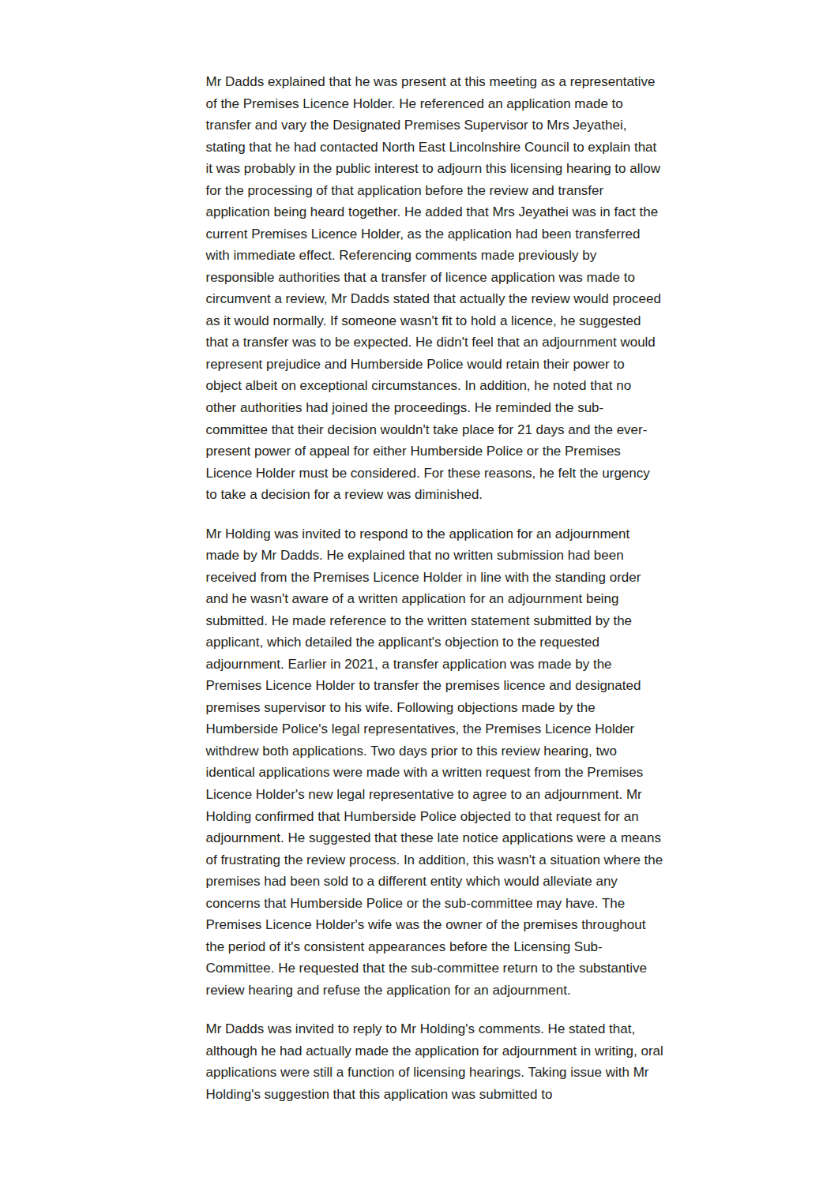Mr Dadds explained that he was present at this meeting as a representative of the Premises Licence Holder. He referenced an application made to transfer and vary the Designated Premises Supervisor to Mrs Jeyathei, stating that he had contacted North East Lincolnshire Council to explain that it was probably in the public interest to adjourn this licensing hearing to allow for the processing of that application before the review and transfer application being heard together. He added that Mrs Jeyathei was in fact the current Premises Licence Holder, as the application had been transferred with immediate effect. Referencing comments made previously by responsible authorities that a transfer of licence application was made to circumvent a review, Mr Dadds stated that actually the review would proceed as it would normally. If someone wasn't fit to hold a licence, he suggested that a transfer was to be expected. He didn't feel that an adjournment would represent prejudice and Humberside Police would retain their power to object albeit on exceptional circumstances. In addition, he noted that no other authorities had joined the proceedings. He reminded the sub-committee that their decision wouldn't take place for 21 days and the ever-present power of appeal for either Humberside Police or the Premises Licence Holder must be considered. For these reasons, he felt the urgency to take a decision for a review was diminished.
Mr Holding was invited to respond to the application for an adjournment made by Mr Dadds. He explained that no written submission had been received from the Premises Licence Holder in line with the standing order and he wasn't aware of a written application for an adjournment being submitted. He made reference to the written statement submitted by the applicant, which detailed the applicant's objection to the requested adjournment. Earlier in 2021, a transfer application was made by the Premises Licence Holder to transfer the premises licence and designated premises supervisor to his wife. Following objections made by the Humberside Police's legal representatives, the Premises Licence Holder withdrew both applications. Two days prior to this review hearing, two identical applications were made with a written request from the Premises Licence Holder's new legal representative to agree to an adjournment. Mr Holding confirmed that Humberside Police objected to that request for an adjournment. He suggested that these late notice applications were a means of frustrating the review process. In addition, this wasn't a situation where the premises had been sold to a different entity which would alleviate any concerns that Humberside Police or the sub-committee may have. The Premises Licence Holder's wife was the owner of the premises throughout the period of it's consistent appearances before the Licensing Sub-Committee. He requested that the sub-committee return to the substantive review hearing and refuse the application for an adjournment.
Mr Dadds was invited to reply to Mr Holding's comments. He stated that, although he had actually made the application for adjournment in writing, oral applications were still a function of licensing hearings. Taking issue with Mr Holding's suggestion that this application was submitted to